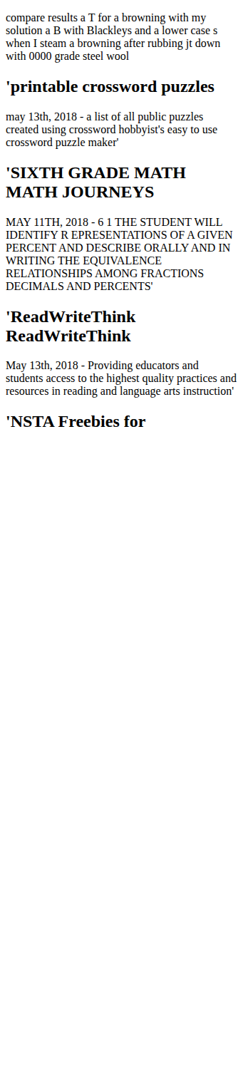compare results a T for a browning with my solution a B with Blackleys and a lower case s when I steam a browning after rubbing jt down with 0000 grade steel wool
'printable crossword puzzles
may 13th, 2018 - a list of all public puzzles created using crossword hobbyist's easy to use crossword puzzle maker'
'SIXTH GRADE MATH MATH JOURNEYS
MAY 11TH, 2018 - 6 1 THE STUDENT WILL IDENTIFY R EPRESENTATIONS OF A GIVEN PERCENT AND DESCRIBE ORALLY AND IN WRITING THE EQUIVALENCE RELATIONSHIPS AMONG FRACTIONS DECIMALS AND PERCENTS'
'ReadWriteThink ReadWriteThink
May 13th, 2018 - Providing educators and students access to the highest quality practices and resources in reading and language arts instruction'
'NSTA Freebies for